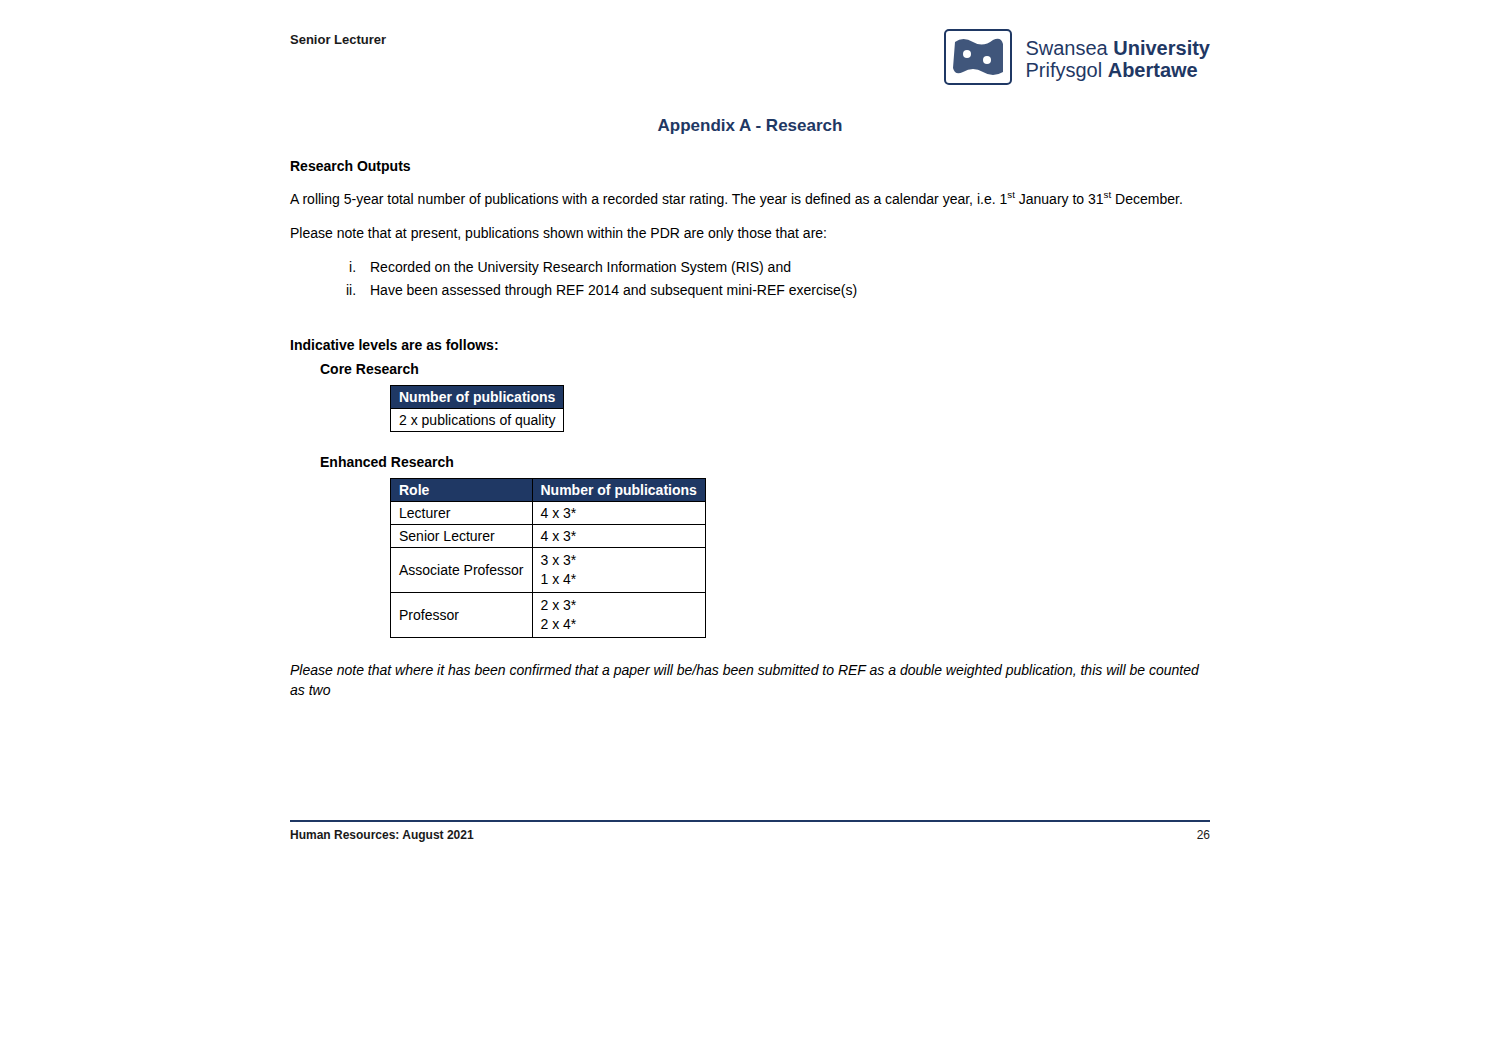Senior Lecturer
Swansea University
Prifysgol Abertawe
Appendix A - Research
Research Outputs
A rolling 5-year total number of publications with a recorded star rating. The year is defined as a calendar year, i.e. 1st January to 31st December.
Please note that at present, publications shown within the PDR are only those that are:
Recorded on the University Research Information System (RIS) and
Have been assessed through REF 2014 and subsequent mini-REF exercise(s)
Indicative levels are as follows:
Core Research
| Number of publications |
| --- |
| 2 x publications of quality |
Enhanced Research
| Role | Number of publications |
| --- | --- |
| Lecturer | 4 x 3* |
| Senior Lecturer | 4 x 3* |
| Associate Professor | 3 x 3* 1 x 4* |
| Professor | 2 x 3* 2 x 4* |
Please note that where it has been confirmed that a paper will be/has been submitted to REF as a double weighted publication, this will be counted as two
Human Resources: August 2021
26